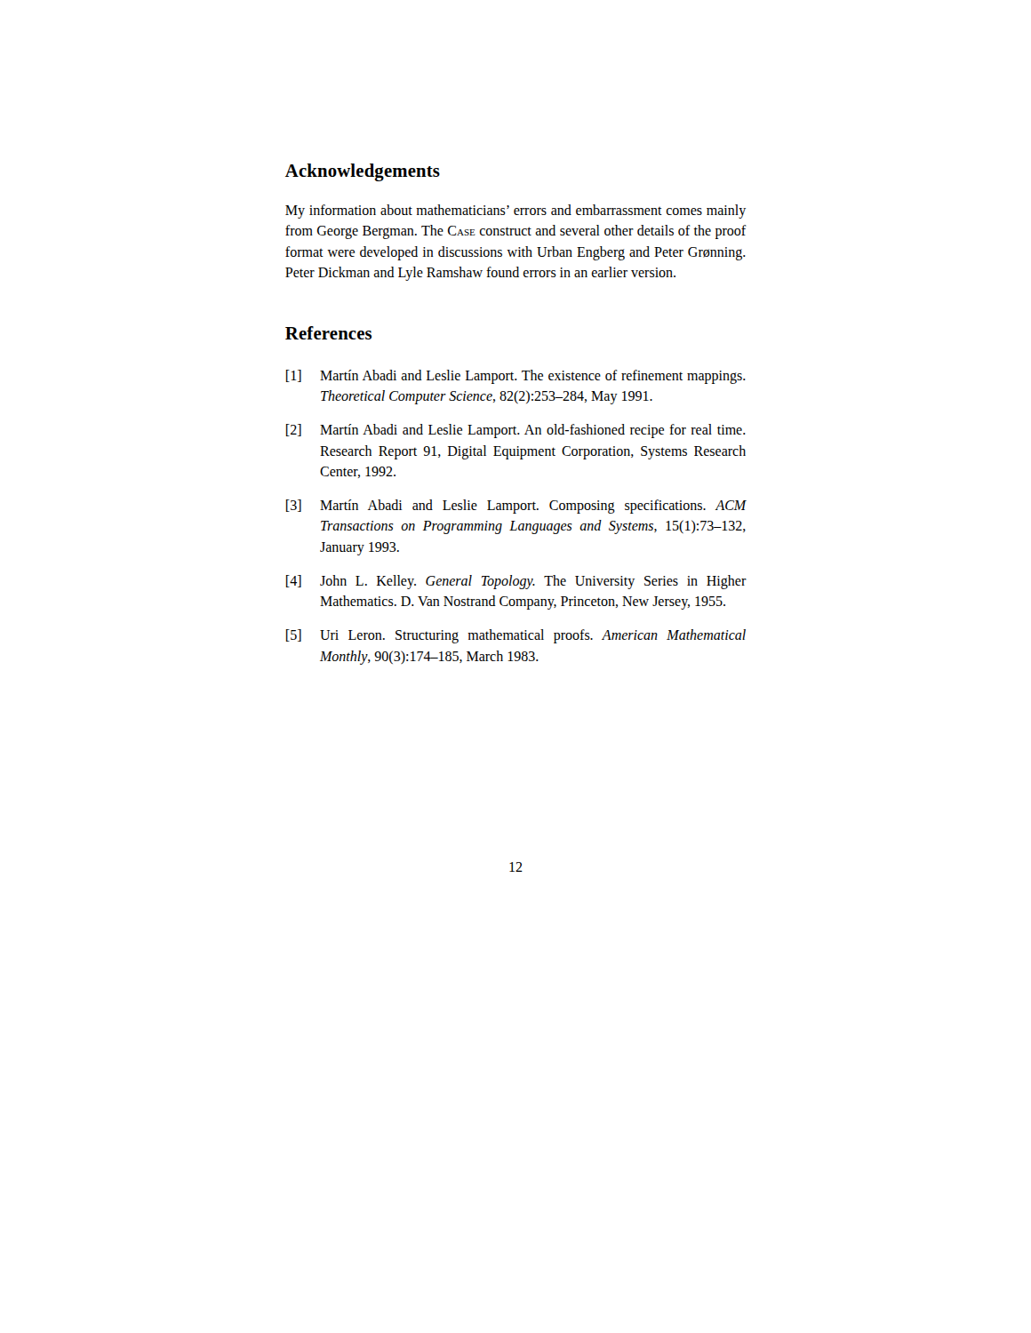Acknowledgements
My information about mathematicians’ errors and embarrassment comes mainly from George Bergman. The Case construct and several other details of the proof format were developed in discussions with Urban Engberg and Peter Grønning. Peter Dickman and Lyle Ramshaw found errors in an earlier version.
References
[1] Martín Abadi and Leslie Lamport. The existence of refinement mappings. Theoretical Computer Science, 82(2):253–284, May 1991.
[2] Martín Abadi and Leslie Lamport. An old-fashioned recipe for real time. Research Report 91, Digital Equipment Corporation, Systems Research Center, 1992.
[3] Martín Abadi and Leslie Lamport. Composing specifications. ACM Transactions on Programming Languages and Systems, 15(1):73–132, January 1993.
[4] John L. Kelley. General Topology. The University Series in Higher Mathematics. D. Van Nostrand Company, Princeton, New Jersey, 1955.
[5] Uri Leron. Structuring mathematical proofs. American Mathematical Monthly, 90(3):174–185, March 1983.
12